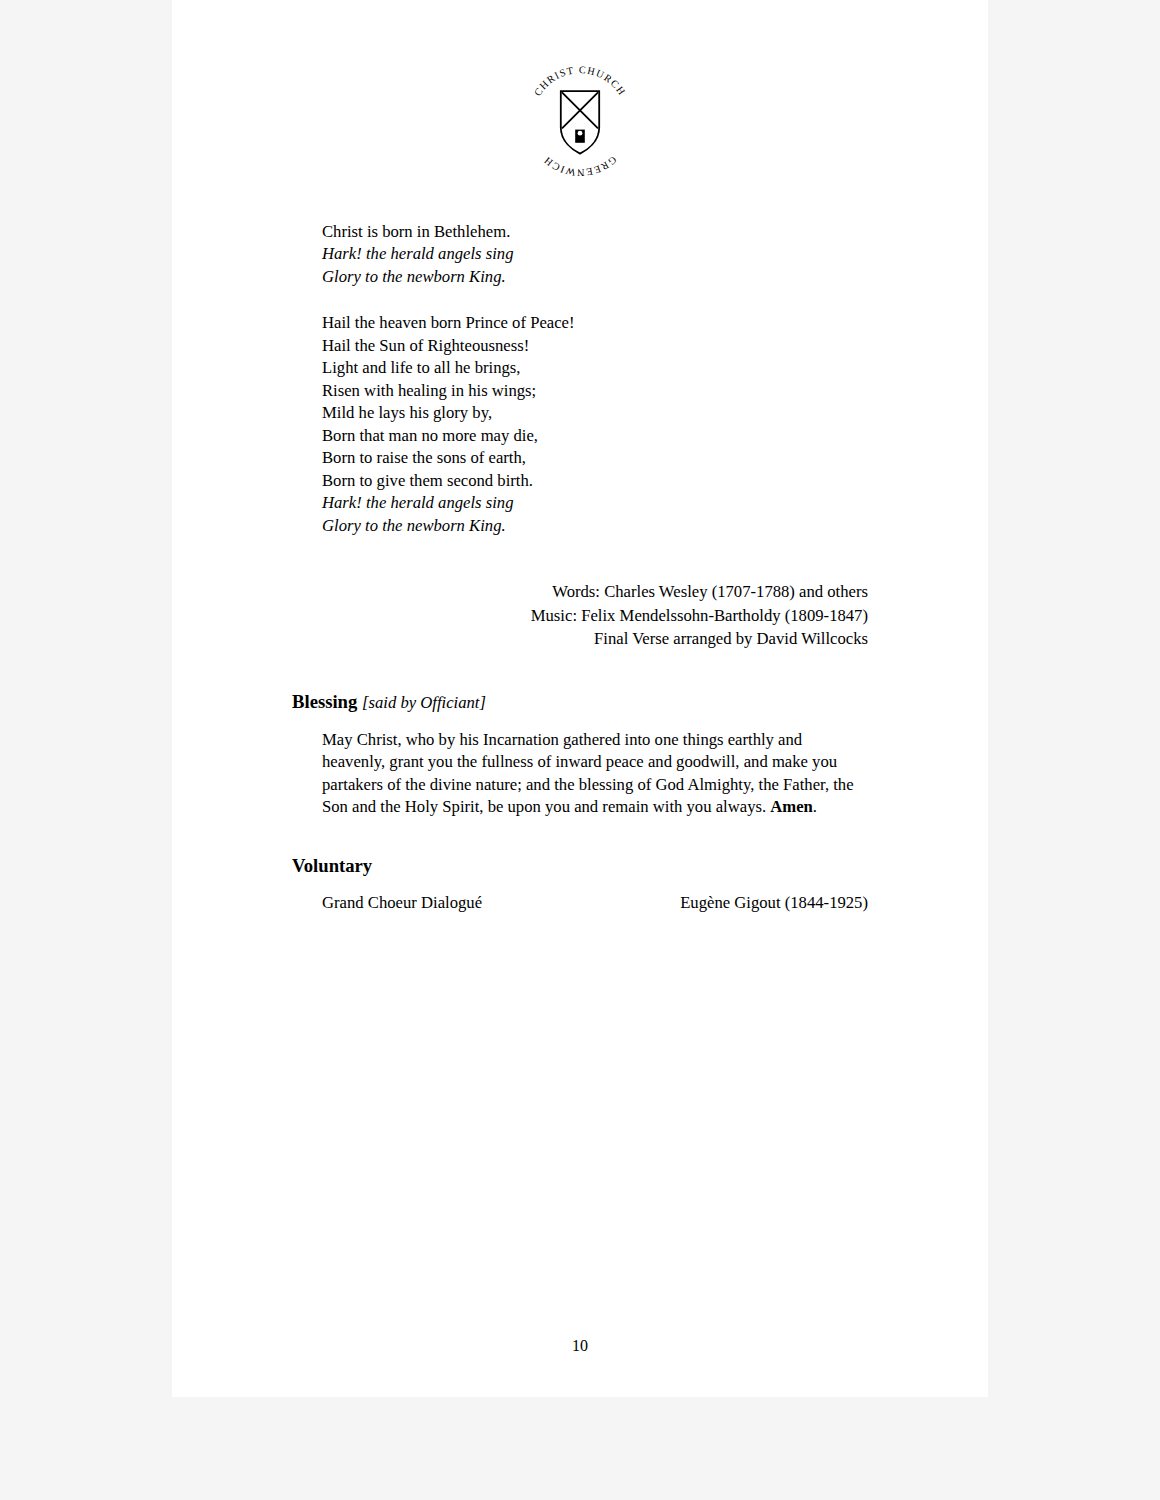CHRIST CHURCH GREENWICH
Christ is born in Bethlehem.
Hark! the herald angels sing
Glory to the newborn King.
Hail the heaven born Prince of Peace!
Hail the Sun of Righteousness!
Light and life to all he brings,
Risen with healing in his wings;
Mild he lays his glory by,
Born that man no more may die,
Born to raise the sons of earth,
Born to give them second birth.
Hark! the herald angels sing
Glory to the newborn King.
Words: Charles Wesley (1707-1788) and others
Music: Felix Mendelssohn-Bartholdy (1809-1847)
Final Verse arranged by David Willcocks
Blessing [said by Officiant]
May Christ, who by his Incarnation gathered into one things earthly and heavenly, grant you the fullness of inward peace and goodwill, and make you partakers of the divine nature; and the blessing of God Almighty, the Father, the Son and the Holy Spirit, be upon you and remain with you always. Amen.
Voluntary
Grand Choeur Dialogué Eugène Gigout (1844-1925)
10